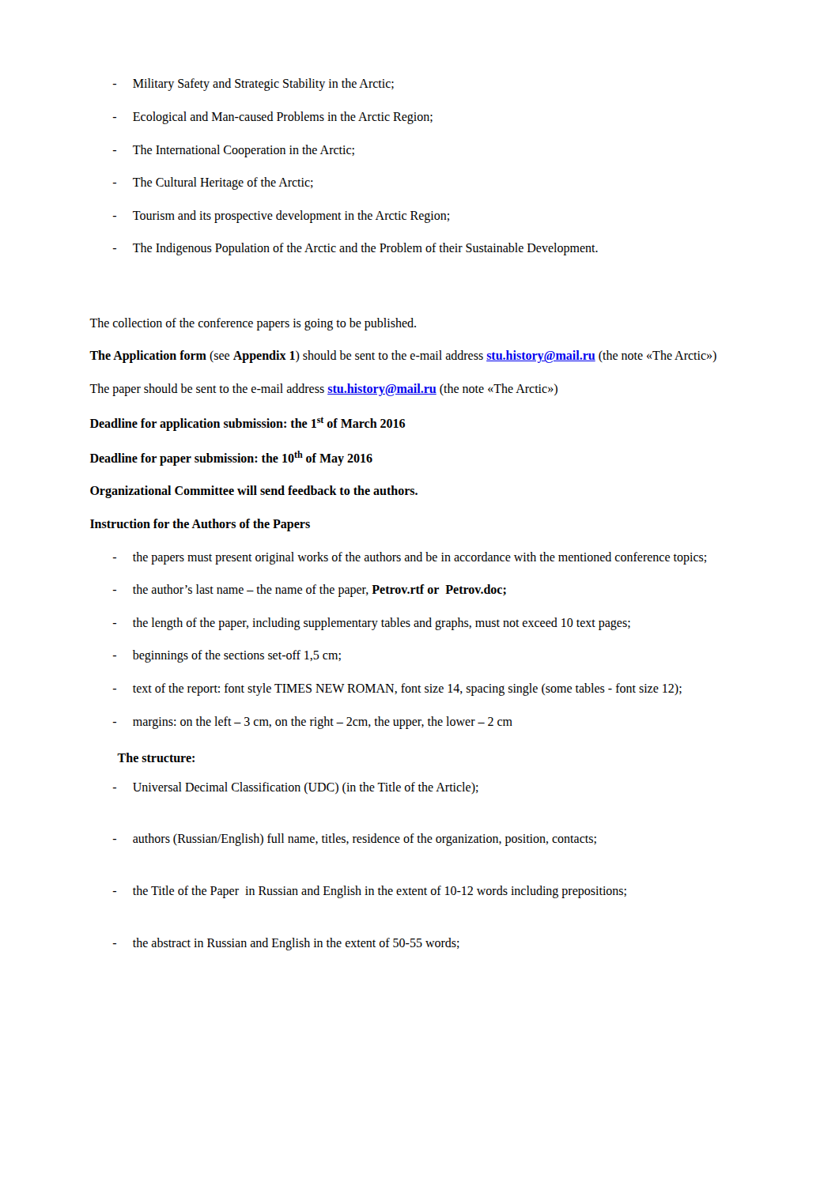Military Safety and Strategic Stability in the Arctic;
Ecological and Man-caused Problems in the Arctic Region;
The International Cooperation in the Arctic;
The Cultural Heritage of the Arctic;
Tourism and its prospective development in the Arctic Region;
The Indigenous Population of the Arctic and the Problem of their Sustainable Development.
The collection of the conference papers is going to be published.
The Application form (see Appendix 1) should be sent to the e-mail address stu.history@mail.ru (the note «The Arctic»)
The paper should be sent to the e-mail address stu.history@mail.ru (the note «The Arctic»)
Deadline for application submission: the 1st of March 2016
Deadline for paper submission: the 10th of May 2016
Organizational Committee will send feedback to the authors.
Instruction for the Authors of the Papers
the papers must present original works of the authors and be in accordance with the mentioned conference topics;
the author’s last name – the name of the paper, Petrov.rtf or Petrov.doc;
the length of the paper, including supplementary tables and graphs, must not exceed 10 text pages;
beginnings of the sections set-off 1,5 cm;
text of the report: font style TIMES NEW ROMAN, font size 14, spacing single (some tables - font size 12);
margins: on the left – 3 cm, on the right – 2cm, the upper, the lower – 2 cm
The structure:
Universal Decimal Classification (UDC) (in the Title of the Article);
authors (Russian/English) full name, titles, residence of the organization, position, contacts;
the Title of the Paper in Russian and English in the extent of 10-12 words including prepositions;
the abstract in Russian and English in the extent of 50-55 words;